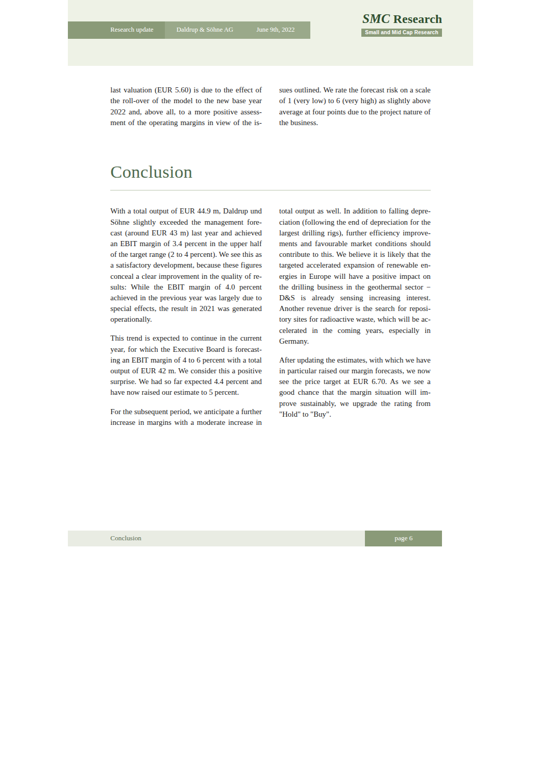Research update
Daldrup & Söhne AG
June 9th, 2022
SMC Research
Small and Mid Cap Research
last valuation (EUR 5.60) is due to the effect of the roll-over of the model to the new base year 2022 and, above all, to a more positive assessment of the operating margins in view of the issues outlined. We rate the forecast risk on a scale of 1 (very low) to 6 (very high) as slightly above average at four points due to the project nature of the business.
Conclusion
With a total output of EUR 44.9 m, Daldrup und Söhne slightly exceeded the management forecast (around EUR 43 m) last year and achieved an EBIT margin of 3.4 percent in the upper half of the target range (2 to 4 percent). We see this as a satisfactory development, because these figures conceal a clear improvement in the quality of results: While the EBIT margin of 4.0 percent achieved in the previous year was largely due to special effects, the result in 2021 was generated operationally.
This trend is expected to continue in the current year, for which the Executive Board is forecasting an EBIT margin of 4 to 6 percent with a total output of EUR 42 m. We consider this a positive surprise. We had so far expected 4.4 percent and have now raised our estimate to 5 percent.
For the subsequent period, we anticipate a further increase in margins with a moderate increase in total output as well. In addition to falling depreciation (following the end of depreciation for the largest drilling rigs), further efficiency improvements and favourable market conditions should contribute to this. We believe it is likely that the targeted accelerated expansion of renewable energies in Europe will have a positive impact on the drilling business in the geothermal sector − D&S is already sensing increasing interest. Another revenue driver is the search for repository sites for radioactive waste, which will be accelerated in the coming years, especially in Germany.
After updating the estimates, with which we have in particular raised our margin forecasts, we now see the price target at EUR 6.70. As we see a good chance that the margin situation will improve sustainably, we upgrade the rating from "Hold" to "Buy".
Conclusion
page 6